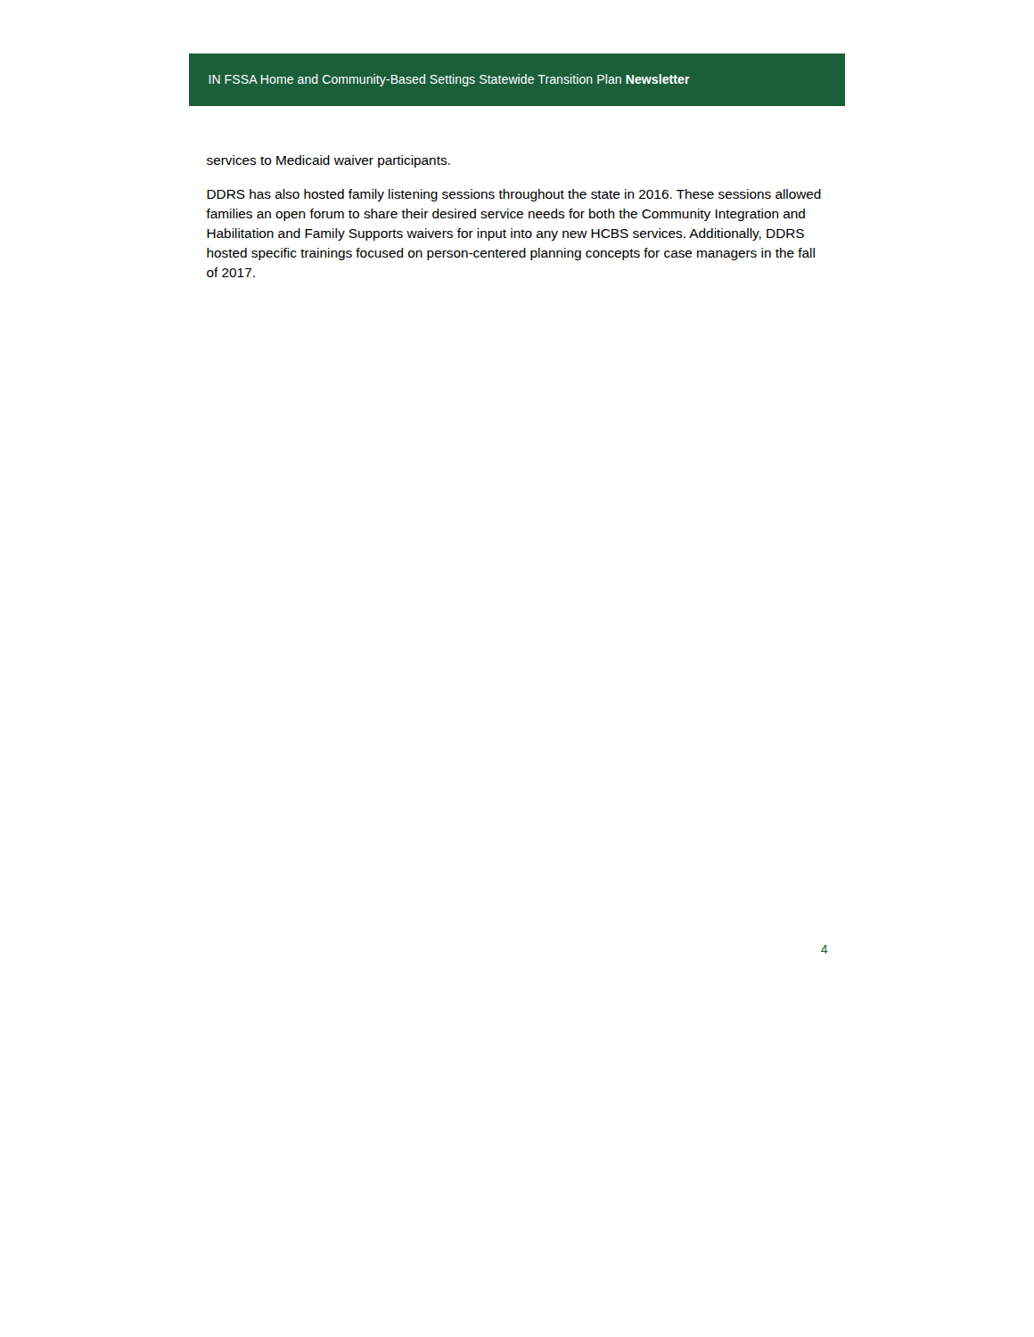IN FSSA Home and Community-Based Settings Statewide Transition Plan Newsletter
services to Medicaid waiver participants.
DDRS has also hosted family listening sessions throughout the state in 2016. These sessions allowed families an open forum to share their desired service needs for both the Community Integration and Habilitation and Family Supports waivers for input into any new HCBS services. Additionally, DDRS hosted specific trainings focused on person-centered planning concepts for case managers in the fall of 2017.
4